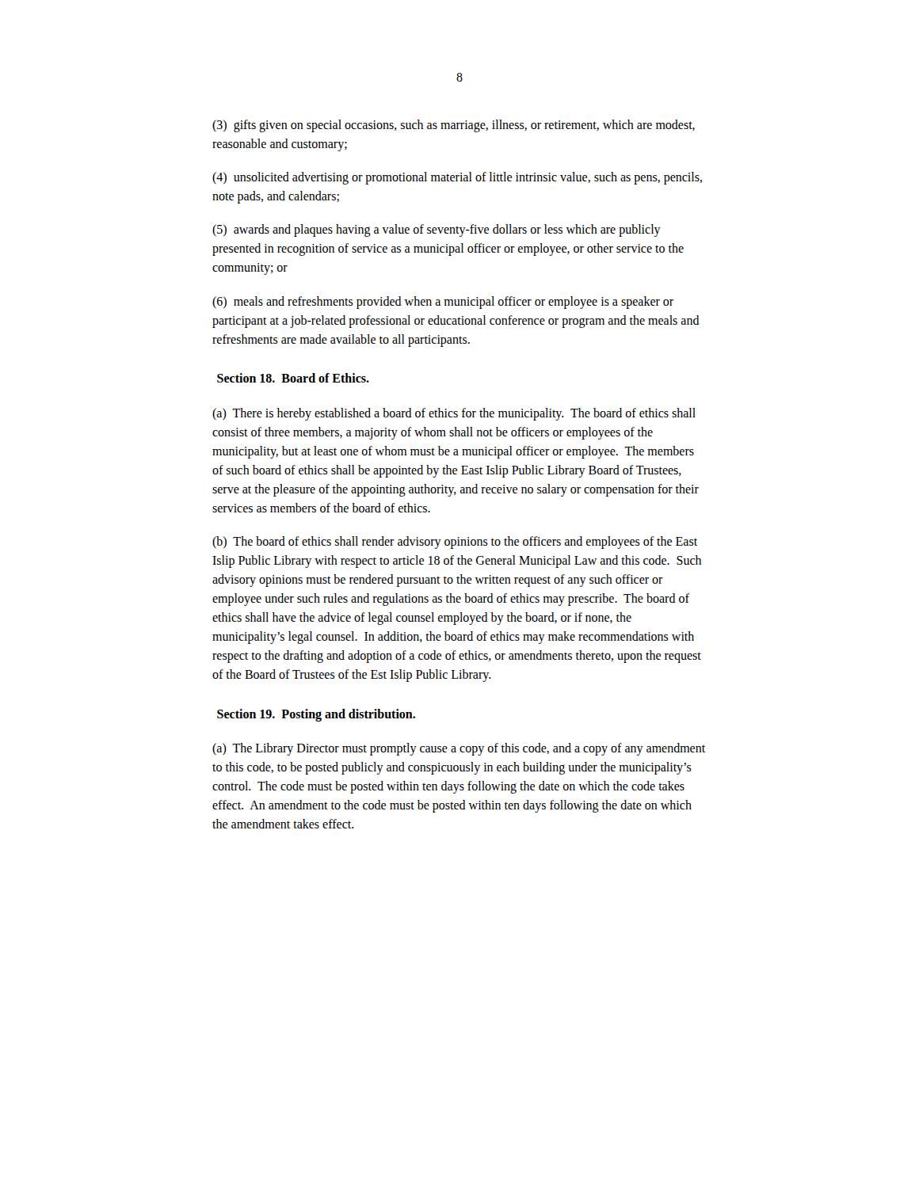8
(3) gifts given on special occasions, such as marriage, illness, or retirement, which are modest, reasonable and customary;
(4) unsolicited advertising or promotional material of little intrinsic value, such as pens, pencils, note pads, and calendars;
(5) awards and plaques having a value of seventy-five dollars or less which are publicly presented in recognition of service as a municipal officer or employee, or other service to the community; or
(6) meals and refreshments provided when a municipal officer or employee is a speaker or participant at a job-related professional or educational conference or program and the meals and refreshments are made available to all participants.
Section 18. Board of Ethics.
(a) There is hereby established a board of ethics for the municipality. The board of ethics shall consist of three members, a majority of whom shall not be officers or employees of the municipality, but at least one of whom must be a municipal officer or employee. The members of such board of ethics shall be appointed by the East Islip Public Library Board of Trustees, serve at the pleasure of the appointing authority, and receive no salary or compensation for their services as members of the board of ethics.
(b) The board of ethics shall render advisory opinions to the officers and employees of the East Islip Public Library with respect to article 18 of the General Municipal Law and this code. Such advisory opinions must be rendered pursuant to the written request of any such officer or employee under such rules and regulations as the board of ethics may prescribe. The board of ethics shall have the advice of legal counsel employed by the board, or if none, the municipality’s legal counsel. In addition, the board of ethics may make recommendations with respect to the drafting and adoption of a code of ethics, or amendments thereto, upon the request of the Board of Trustees of the Est Islip Public Library.
Section 19. Posting and distribution.
(a) The Library Director must promptly cause a copy of this code, and a copy of any amendment to this code, to be posted publicly and conspicuously in each building under the municipality’s control. The code must be posted within ten days following the date on which the code takes effect. An amendment to the code must be posted within ten days following the date on which the amendment takes effect.